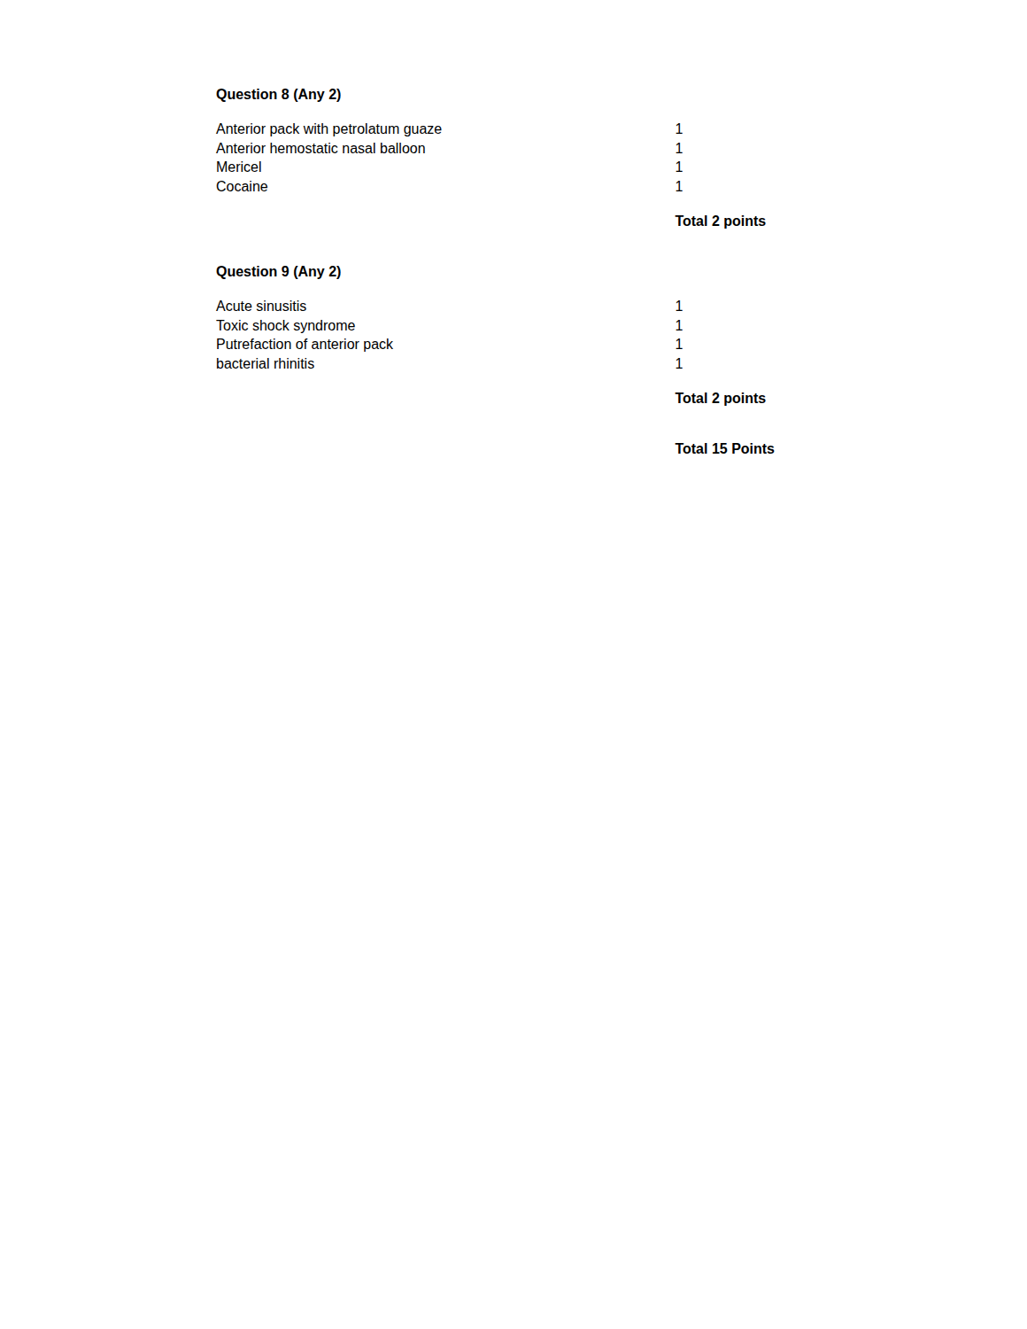Question 8 (Any 2)
| Anterior pack with petrolatum guaze | 1 |
| Anterior hemostatic nasal balloon | 1 |
| Mericel | 1 |
| Cocaine | 1 |
| | Total 2 points |
Question 9 (Any 2)
| Acute sinusitis | 1 |
| Toxic shock syndrome | 1 |
| Putrefaction of anterior pack | 1 |
| bacterial rhinitis | 1 |
| | Total 2 points |
Total 15 Points